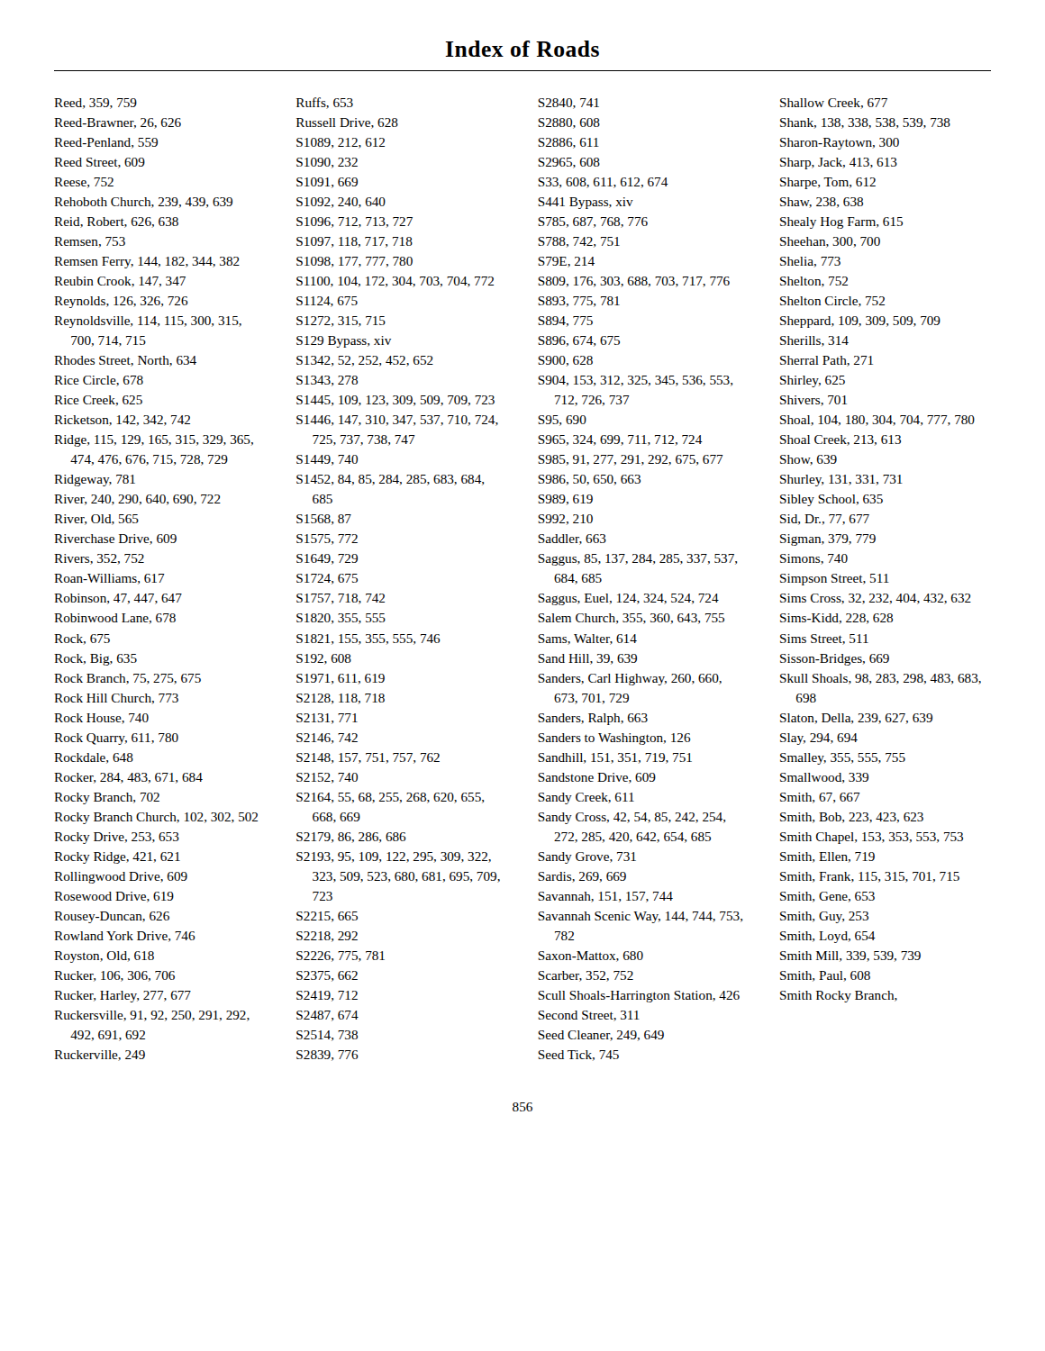Index of Roads
Reed, 359, 759
Reed-Brawner, 26, 626
Reed-Penland, 559
Reed Street, 609
Reese, 752
Rehoboth Church, 239, 439, 639
Reid, Robert, 626, 638
Remsen, 753
Remsen Ferry, 144, 182, 344, 382
Reubin Crook, 147, 347
Reynolds, 126, 326, 726
Reynoldsville, 114, 115, 300, 315, 700, 714, 715
Rhodes Street, North, 634
Rice Circle, 678
Rice Creek, 625
Ricketson, 142, 342, 742
Ridge, 115, 129, 165, 315, 329, 365, 474, 476, 676, 715, 728, 729
Ridgeway, 781
River, 240, 290, 640, 690, 722
River, Old, 565
Riverchase Drive, 609
Rivers, 352, 752
Roan-Williams, 617
Robinson, 47, 447, 647
Robinwood Lane, 678
Rock, 675
Rock, Big, 635
Rock Branch, 75, 275, 675
Rock Hill Church, 773
Rock House, 740
Rock Quarry, 611, 780
Rockdale, 648
Rocker, 284, 483, 671, 684
Rocky Branch, 702
Rocky Branch Church, 102, 302, 502
Rocky Drive, 253, 653
Rocky Ridge, 421, 621
Rollingwood Drive, 609
Rosewood Drive, 619
Rousey-Duncan, 626
Rowland York Drive, 746
Royston, Old, 618
Rucker, 106, 306, 706
Rucker, Harley, 277, 677
Ruckersville, 91, 92, 250, 291, 292, 492, 691, 692
Ruckerville, 249
Ruffs, 653
Russell Drive, 628
S1089, 212, 612
S1090, 232
S1091, 669
S1092, 240, 640
S1096, 712, 713, 727
S1097, 118, 717, 718
S1098, 177, 777, 780
S1100, 104, 172, 304, 703, 704, 772
S1124, 675
S1272, 315, 715
S129 Bypass, xiv
S1342, 52, 252, 452, 652
S1343, 278
S1445, 109, 123, 309, 509, 709, 723
S1446, 147, 310, 347, 537, 710, 724, 725, 737, 738, 747
S1449, 740
S1452, 84, 85, 284, 285, 683, 684, 685
S1568, 87
S1575, 772
S1649, 729
S1724, 675
S1757, 718, 742
S1820, 355, 555
S1821, 155, 355, 555, 746
S192, 608
S1971, 611, 619
S2128, 118, 718
S2131, 771
S2146, 742
S2148, 157, 751, 757, 762
S2152, 740
S2164, 55, 68, 255, 268, 620, 655, 668, 669
S2179, 86, 286, 686
S2193, 95, 109, 122, 295, 309, 322, 323, 509, 523, 680, 681, 695, 709, 723
S2215, 665
S2218, 292
S2226, 775, 781
S2375, 662
S2419, 712
S2487, 674
S2514, 738
S2839, 776
S2840, 741
S2880, 608
S2886, 611
S2965, 608
S33, 608, 611, 612, 674
S441 Bypass, xiv
S785, 687, 768, 776
S788, 742, 751
S79E, 214
S809, 176, 303, 688, 703, 717, 776
S893, 775, 781
S894, 775
S896, 674, 675
S900, 628
S904, 153, 312, 325, 345, 536, 553, 712, 726, 737
S95, 690
S965, 324, 699, 711, 712, 724
S985, 91, 277, 291, 292, 675, 677
S986, 50, 650, 663
S989, 619
S992, 210
Saddler, 663
Saggus, 85, 137, 284, 285, 337, 537, 684, 685
Saggus, Euel, 124, 324, 524, 724
Salem Church, 355, 360, 643, 755
Sams, Walter, 614
Sand Hill, 39, 639
Sanders, Carl Highway, 260, 660, 673, 701, 729
Sanders, Ralph, 663
Sanders to Washington, 126
Sandhill, 151, 351, 719, 751
Sandstone Drive, 609
Sandy Creek, 611
Sandy Cross, 42, 54, 85, 242, 254, 272, 285, 420, 642, 654, 685
Sandy Grove, 731
Sardis, 269, 669
Savannah, 151, 157, 744
Savannah Scenic Way, 144, 744, 753, 782
Saxon-Mattox, 680
Scarber, 352, 752
Scull Shoals-Harrington Station, 426
Second Street, 311
Seed Cleaner, 249, 649
Seed Tick, 745
Shallow Creek, 677
Shank, 138, 338, 538, 539, 738
Sharon-Raytown, 300
Sharp, Jack, 413, 613
Sharpe, Tom, 612
Shaw, 238, 638
Shealy Hog Farm, 615
Sheehan, 300, 700
Shelia, 773
Shelton, 752
Shelton Circle, 752
Sheppard, 109, 309, 509, 709
Sherills, 314
Sherral Path, 271
Shirley, 625
Shivers, 701
Shoal, 104, 180, 304, 704, 777, 780
Shoal Creek, 213, 613
Show, 639
Shurley, 131, 331, 731
Sibley School, 635
Sid, Dr., 77, 677
Sigman, 379, 779
Simons, 740
Simpson Street, 511
Sims Cross, 32, 232, 404, 432, 632
Sims-Kidd, 228, 628
Sims Street, 511
Sisson-Bridges, 669
Skull Shoals, 98, 283, 298, 483, 683, 698
Slaton, Della, 239, 627, 639
Slay, 294, 694
Smalley, 355, 555, 755
Smallwood, 339
Smith, 67, 667
Smith, Bob, 223, 423, 623
Smith Chapel, 153, 353, 553, 753
Smith, Ellen, 719
Smith, Frank, 115, 315, 701, 715
Smith, Gene, 653
Smith, Guy, 253
Smith, Loyd, 654
Smith Mill, 339, 539, 739
Smith, Paul, 608
Smith Rocky Branch,
856